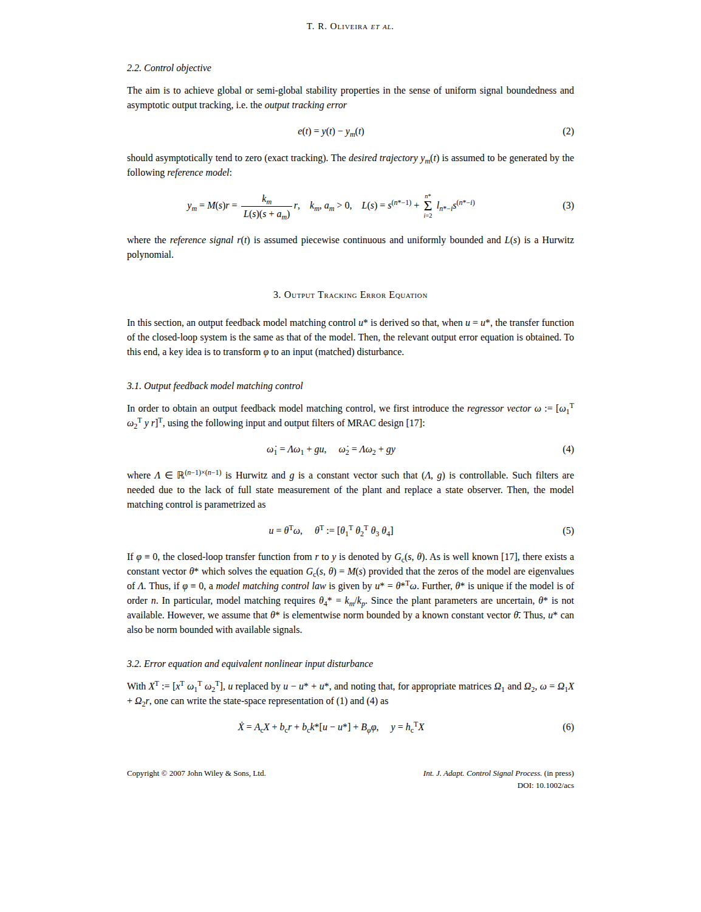T. R. Oliveira et al.
2.2. Control objective
The aim is to achieve global or semi-global stability properties in the sense of uniform signal boundedness and asymptotic output tracking, i.e. the output tracking error
e(t) = y(t) − ym(t)
(2)
should asymptotically tend to zero (exact tracking). The desired trajectory ym(t) is assumed to be generated by the following reference model:
ym = M(s)r = km L(s)(s + am) r, km, am > 0, L(s) = s(n*−1) + n*Σi=2 ln*−is(n*−i)
(3)
where the reference signal r(t) is assumed piecewise continuous and uniformly bounded and L(s) is a Hurwitz polynomial.
3. Output Tracking Error Equation
In this section, an output feedback model matching control u* is derived so that, when u = u*, the transfer function of the closed-loop system is the same as that of the model. Then, the relevant output error equation is obtained. To this end, a key idea is to transform φ to an input (matched) disturbance.
3.1. Output feedback model matching control
In order to obtain an output feedback model matching control, we first introduce the regressor vector ω := [ω1T ω2T y r]T, using the following input and output filters of MRAC design [17]:
ω̇1 = Λω1 + gu, ω̇2 = Λω2 + gy
(4)
where Λ ∈ ℝ(n−1)×(n−1) is Hurwitz and g is a constant vector such that (Λ, g) is controllable. Such filters are needed due to the lack of full state measurement of the plant and replace a state observer. Then, the model matching control is parametrized as
u = θTω, θT := [θ1T θ2T θ3 θ4]
(5)
If φ ≡ 0, the closed-loop transfer function from r to y is denoted by Gc(s, θ). As is well known [17], there exists a constant vector θ* which solves the equation Gc(s, θ) = M(s) provided that the zeros of the model are eigenvalues of Λ. Thus, if φ ≡ 0, a model matching control law is given by u* = θ*Tω. Further, θ* is unique if the model is of order n. In particular, model matching requires θ4* = km/kp. Since the plant parameters are uncertain, θ* is not available. However, we assume that θ* is elementwise norm bounded by a known constant vector θ̄. Thus, u* can also be norm bounded with available signals.
3.2. Error equation and equivalent nonlinear input disturbance
With XT := [xT ω1T ω2T], u replaced by u − u* + u*, and noting that, for appropriate matrices Ω1 and Ω2, ω = Ω1X + Ω2r, one can write the state-space representation of (1) and (4) as
Ẋ = AcX + bcr + bck*[u − u*] + Bφφ, y = hcTX
(6)
Copyright © 2007 John Wiley & Sons, Ltd.
Int. J. Adapt. Control Signal Process. (in press)
DOI: 10.1002/acs